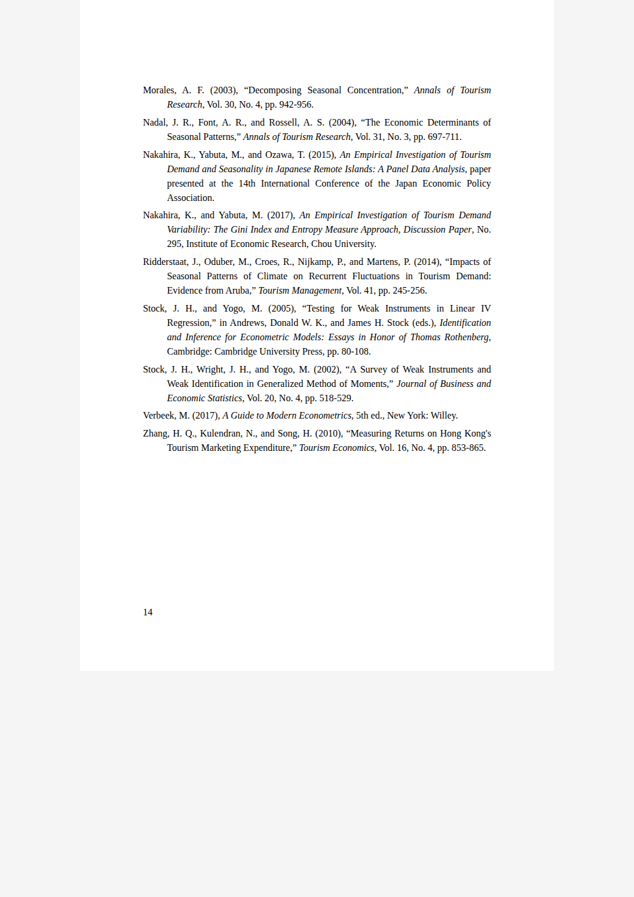Morales, A. F. (2003), “Decomposing Seasonal Concentration,” Annals of Tourism Research, Vol. 30, No. 4, pp. 942-956.
Nadal, J. R., Font, A. R., and Rossell, A. S. (2004), “The Economic Determinants of Seasonal Patterns,” Annals of Tourism Research, Vol. 31, No. 3, pp. 697-711.
Nakahira, K., Yabuta, M., and Ozawa, T. (2015), An Empirical Investigation of Tourism Demand and Seasonality in Japanese Remote Islands: A Panel Data Analysis, paper presented at the 14th International Conference of the Japan Economic Policy Association.
Nakahira, K., and Yabuta, M. (2017), An Empirical Investigation of Tourism Demand Variability: The Gini Index and Entropy Measure Approach, Discussion Paper, No. 295, Institute of Economic Research, Chou University.
Ridderstaat, J., Oduber, M., Croes, R., Nijkamp, P., and Martens, P. (2014), “Impacts of Seasonal Patterns of Climate on Recurrent Fluctuations in Tourism Demand: Evidence from Aruba,” Tourism Management, Vol. 41, pp. 245-256.
Stock, J. H., and Yogo, M. (2005), “Testing for Weak Instruments in Linear IV Regression,” in Andrews, Donald W. K., and James H. Stock (eds.), Identification and Inference for Econometric Models: Essays in Honor of Thomas Rothenberg, Cambridge: Cambridge University Press, pp. 80-108.
Stock, J. H., Wright, J. H., and Yogo, M. (2002), “A Survey of Weak Instruments and Weak Identification in Generalized Method of Moments,” Journal of Business and Economic Statistics, Vol. 20, No. 4, pp. 518-529.
Verbeek, M. (2017), A Guide to Modern Econometrics, 5th ed., New York: Willey.
Zhang, H. Q., Kulendran, N., and Song, H. (2010), “Measuring Returns on Hong Kong's Tourism Marketing Expenditure,” Tourism Economics, Vol. 16, No. 4, pp. 853-865.
14